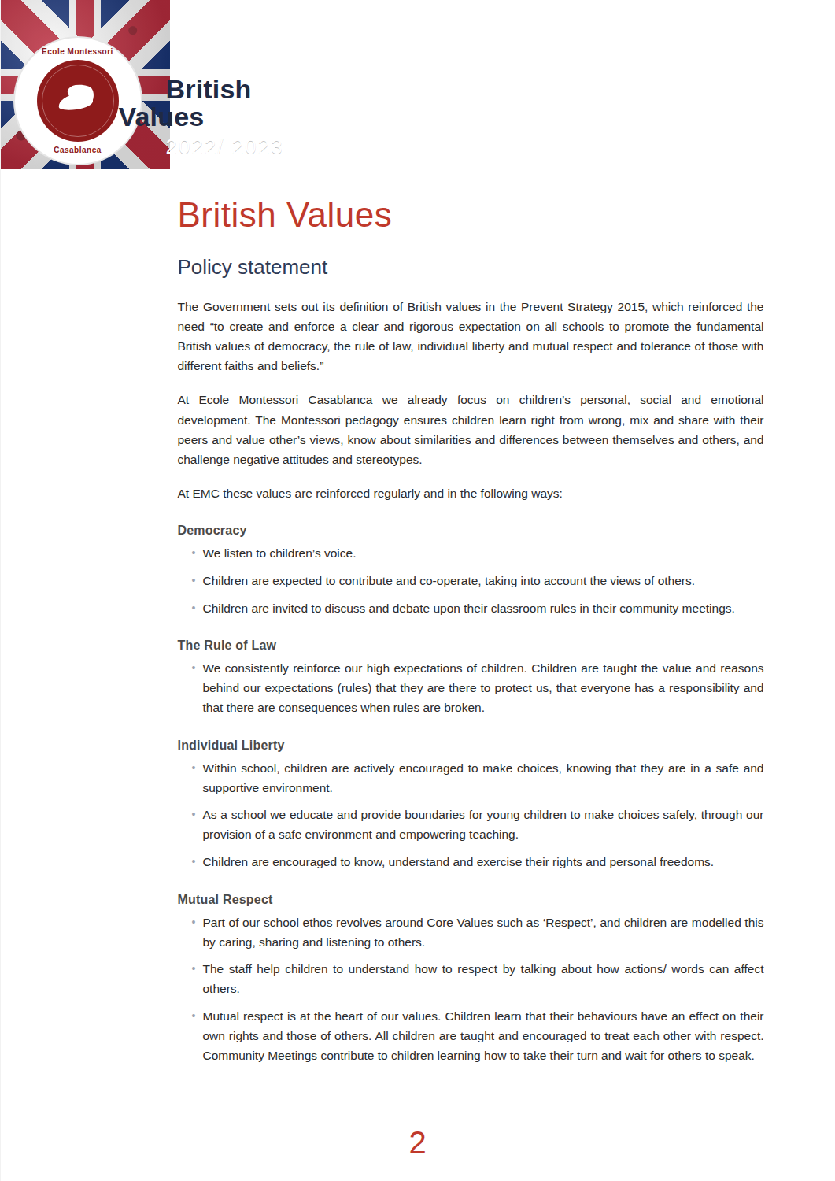Ecole Montessori Casablanca
British
Values
2022/ 2023
British Values
Policy statement
The Government sets out its definition of British values in the Prevent Strategy 2015, which reinforced the need “to create and enforce a clear and rigorous expectation on all schools to promote the fundamental British values of democracy, the rule of law, individual liberty and mutual respect and tolerance of those with different faiths and beliefs.”
At Ecole Montessori Casablanca we already focus on children’s personal, social and emotional development. The Montessori pedagogy ensures children learn right from wrong, mix and share with their peers and value other’s views, know about similarities and differences between themselves and others, and challenge negative attitudes and stereotypes.
At EMC these values are reinforced regularly and in the following ways:
Democracy
We listen to children’s voice.
Children are expected to contribute and co-operate, taking into account the views of others.
Children are invited to discuss and debate upon their classroom rules in their community meetings.
The Rule of Law
We consistently reinforce our high expectations of children. Children are taught the value and reasons behind our expectations (rules) that they are there to protect us, that everyone has a responsibility and that there are consequences when rules are broken.
Individual Liberty
Within school, children are actively encouraged to make choices, knowing that they are in a safe and supportive environment.
As a school we educate and provide boundaries for young children to make choices safely, through our provision of a safe environment and empowering teaching.
Children are encouraged to know, understand and exercise their rights and personal freedoms.
Mutual Respect
Part of our school ethos revolves around Core Values such as ‘Respect’, and children are modelled this by caring, sharing and listening to others.
The staff help children to understand how to respect by talking about how actions/ words can affect others.
Mutual respect is at the heart of our values. Children learn that their behaviours have an effect on their own rights and those of others. All children are taught and encouraged to treat each other with respect. Community Meetings contribute to children learning how to take their turn and wait for others to speak.
2